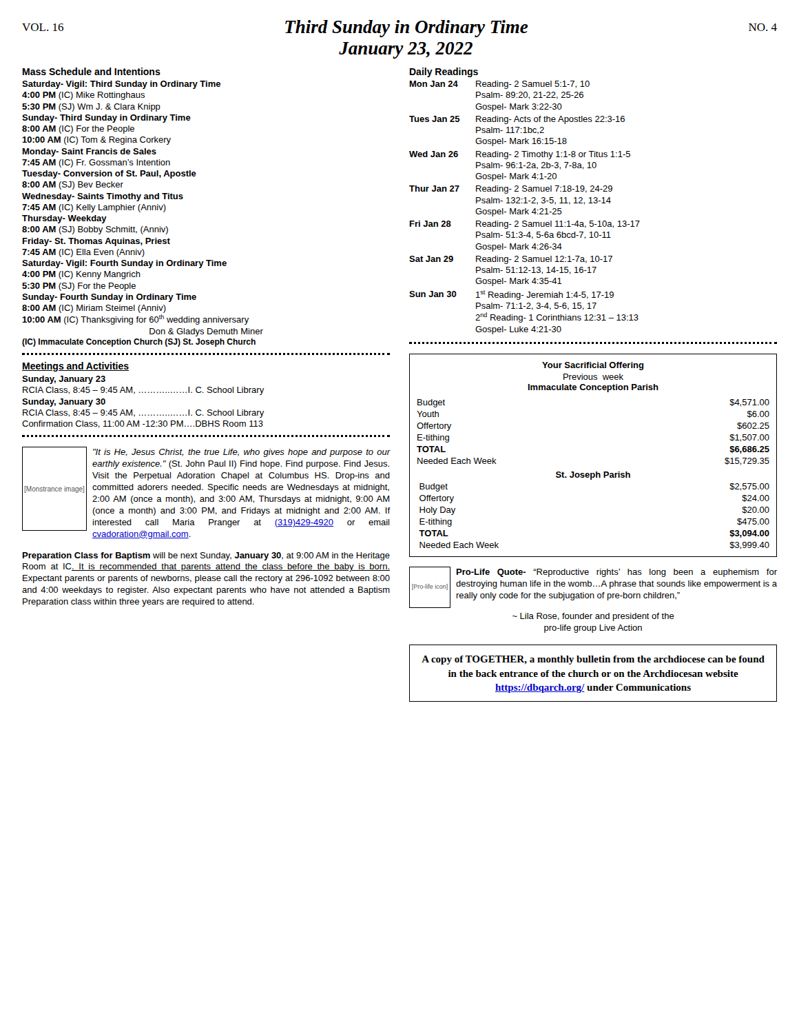VOL. 16
Third Sunday in Ordinary Time
January 23, 2022
NO. 4
Mass Schedule and Intentions
Saturday- Vigil: Third Sunday in Ordinary Time
4:00 PM (IC) Mike Rottinghaus
5:30 PM (SJ) Wm J. & Clara Knipp
Sunday- Third Sunday in Ordinary Time
8:00 AM (IC) For the People
10:00 AM (IC) Tom & Regina Corkery
Monday- Saint Francis de Sales
7:45 AM (IC) Fr. Gossman’s Intention
Tuesday- Conversion of St. Paul, Apostle
8:00 AM (SJ) Bev Becker
Wednesday- Saints Timothy and Titus
7:45 AM (IC) Kelly Lamphier (Anniv)
Thursday- Weekday
8:00 AM (SJ) Bobby Schmitt, (Anniv)
Friday- St. Thomas Aquinas, Priest
7:45 AM (IC) Ella Even (Anniv)
Saturday- Vigil: Fourth Sunday in Ordinary Time
4:00 PM (IC) Kenny Mangrich
5:30 PM (SJ) For the People
Sunday- Fourth Sunday in Ordinary Time
8:00 AM (IC) Miriam Steimel (Anniv)
10:00 AM (IC) Thanksgiving for 60th wedding anniversary
Don & Gladys Demuth Miner
(IC) Immaculate Conception Church (SJ) St. Joseph Church
Meetings and Activities
Sunday, January 23
RCIA Class, 8:45 – 9:45 AM, ………..……I. C. School Library
Sunday, January 30
RCIA Class, 8:45 – 9:45 AM, ………..……I. C. School Library
Confirmation Class, 11:00 AM -12:30 PM….DBHS Room 113
[Monstrance image]
"It is He, Jesus Christ, the true Life, who gives hope and purpose to our earthly existence." (St. John Paul II) Find hope. Find purpose. Find Jesus. Visit the Perpetual Adoration Chapel at Columbus HS. Drop-ins and committed adorers needed. Specific needs are Wednesdays at midnight, 2:00 AM (once a month), and 3:00 AM, Thursdays at midnight, 9:00 AM (once a month) and 3:00 PM, and Fridays at midnight and 2:00 AM. If interested call Maria Pranger at (319)429-4920 or email cvadoration@gmail.com.
Preparation Class for Baptism will be next Sunday, January 30, at 9:00 AM in the Heritage Room at IC. It is recommended that parents attend the class before the baby is born. Expectant parents or parents of newborns, please call the rectory at 296-1092 between 8:00 and 4:00 weekdays to register. Also expectant parents who have not attended a Baptism Preparation class within three years are required to attend.
Daily Readings
| Mon Jan 24 | Reading- 2 Samuel 5:1-7, 10 Psalm- 89:20, 21-22, 25-26 Gospel- Mark 3:22-30 |
| Tues Jan 25 | Reading- Acts of the Apostles 22:3-16 Psalm- 117:1bc,2 Gospel- Mark 16:15-18 |
| Wed Jan 26 | Reading- 2 Timothy 1:1-8 or Titus 1:1-5 Psalm- 96:1-2a, 2b-3, 7-8a, 10 Gospel- Mark 4:1-20 |
| Thur Jan 27 | Reading- 2 Samuel 7:18-19, 24-29 Psalm- 132:1-2, 3-5, 11, 12, 13-14 Gospel- Mark 4:21-25 |
| Fri Jan 28 | Reading- 2 Samuel 11:1-4a, 5-10a, 13-17 Psalm- 51:3-4, 5-6a 6bcd-7, 10-11 Gospel- Mark 4:26-34 |
| Sat Jan 29 | Reading- 2 Samuel 12:1-7a, 10-17 Psalm- 51:12-13, 14-15, 16-17 Gospel- Mark 4:35-41 |
| Sun Jan 30 | 1 st Reading- Jeremiah 1:4-5, 17-19 Psalm- 71:1-2, 3-4, 5-6, 15, 17 2 nd Reading- 1 Corinthians 12:31 – 13:13 Gospel- Luke 4:21-30 |
Your Sacrificial Offering
Previous week
Immaculate Conception Parish
| Budget | $4,571.00 |
| Youth | $6.00 |
| Offertory | $602.25 |
| E-tithing | $1,507.00 |
| TOTAL | $6,686.25 |
| Needed Each Week | $15,729.35 |
| St. Joseph Parish |
| Budget | $2,575.00 |
| Offertory | $24.00 |
| Holy Day | $20.00 |
| E-tithing | $475.00 |
| TOTAL | $3,094.00 |
| Needed Each Week | $3,999.40 |
[Pro-life icon]
Pro-Life Quote- “Reproductive rights’ has long been a euphemism for destroying human life in the womb…A phrase that sounds like empowerment is a really only code for the subjugation of pre-born children,”
~ Lila Rose, founder and president of the
pro-life group Live Action
A copy of TOGETHER, a monthly bulletin from the archdiocese can be found in the back entrance of the church or on the Archdiocesan website https://dbqarch.org/ under Communications